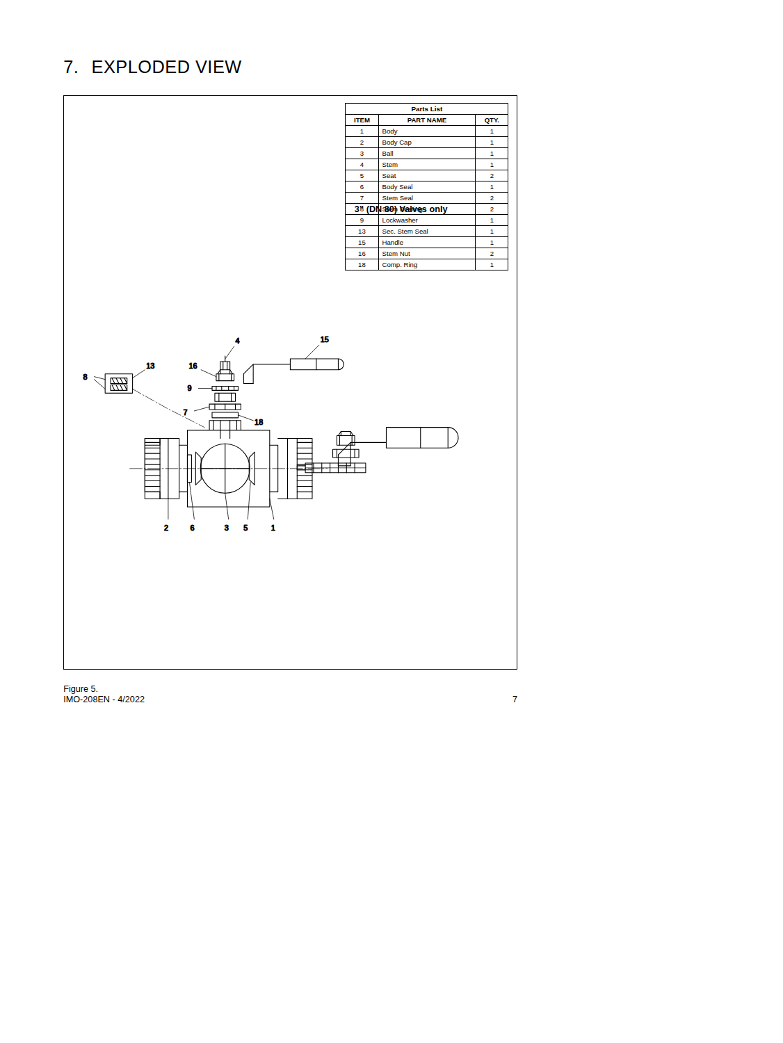7. EXPLODED VIEW
| Parts List |
| --- |
| ITEM | PART NAME | QTY. |
| 1 | Body | 1 |
| 2 | Body Cap | 1 |
| 3 | Ball | 1 |
| 4 | Stem | 1 |
| 5 | Seat | 2 |
| 6 | Body Seal | 1 |
| 7 | Stem Seal | 2 |
| 8 | Stem Bearing | 2 |
| 9 | Lockwasher | 1 |
| 13 | Sec. Stem Seal | 1 |
| 15 | Handle | 1 |
| 16 | Stem Nut | 2 |
| 18 | Comp. Ring | 1 |
3” (DN 80) Valves only
15 16 4 9 7 18 8 13 2 6 3 5 1
Figure 5.
IMO-208EN - 4/2022 7